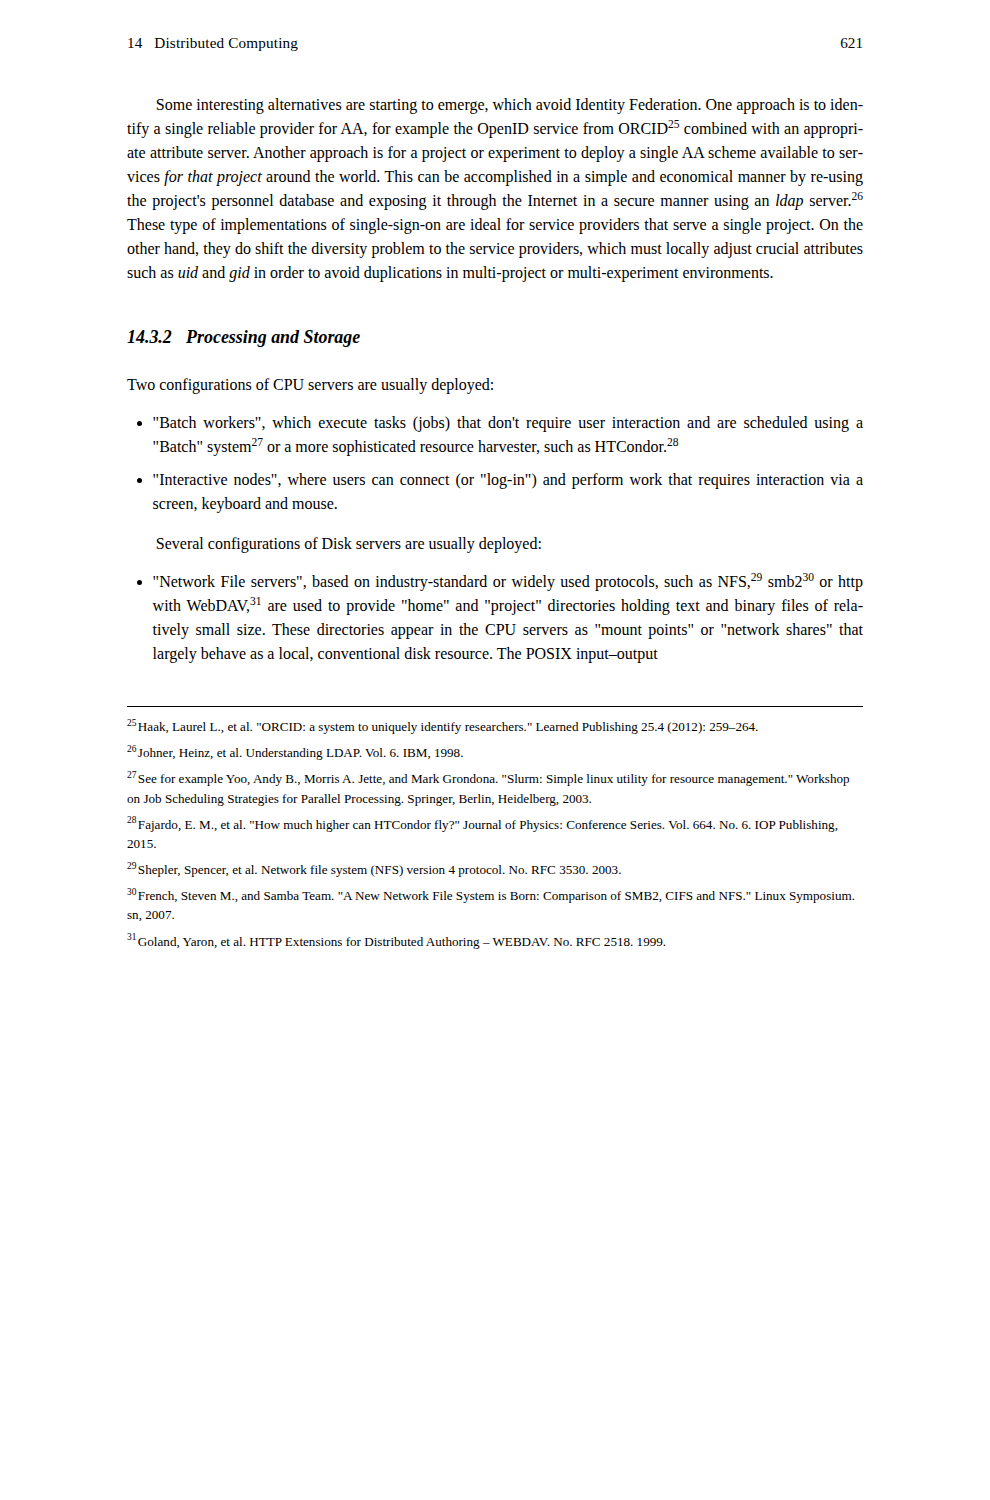14 Distributed Computing 621
Some interesting alternatives are starting to emerge, which avoid Identity Federation. One approach is to identify a single reliable provider for AA, for example the OpenID service from ORCID25 combined with an appropriate attribute server. Another approach is for a project or experiment to deploy a single AA scheme available to services for that project around the world. This can be accomplished in a simple and economical manner by re-using the project's personnel database and exposing it through the Internet in a secure manner using an ldap server.26 These type of implementations of single-sign-on are ideal for service providers that serve a single project. On the other hand, they do shift the diversity problem to the service providers, which must locally adjust crucial attributes such as uid and gid in order to avoid duplications in multi-project or multi-experiment environments.
14.3.2 Processing and Storage
Two configurations of CPU servers are usually deployed:
"Batch workers", which execute tasks (jobs) that don't require user interaction and are scheduled using a "Batch" system27 or a more sophisticated resource harvester, such as HTCondor.28
"Interactive nodes", where users can connect (or "log-in") and perform work that requires interaction via a screen, keyboard and mouse.
Several configurations of Disk servers are usually deployed:
"Network File servers", based on industry-standard or widely used protocols, such as NFS,29 smb230 or http with WebDAV,31 are used to provide "home" and "project" directories holding text and binary files of relatively small size. These directories appear in the CPU servers as "mount points" or "network shares" that largely behave as a local, conventional disk resource. The POSIX input–output
25Haak, Laurel L., et al. "ORCID: a system to uniquely identify researchers." Learned Publishing 25.4 (2012): 259–264.
26Johner, Heinz, et al. Understanding LDAP. Vol. 6. IBM, 1998.
27See for example Yoo, Andy B., Morris A. Jette, and Mark Grondona. "Slurm: Simple linux utility for resource management." Workshop on Job Scheduling Strategies for Parallel Processing. Springer, Berlin, Heidelberg, 2003.
28Fajardo, E. M., et al. "How much higher can HTCondor fly?" Journal of Physics: Conference Series. Vol. 664. No. 6. IOP Publishing, 2015.
29Shepler, Spencer, et al. Network file system (NFS) version 4 protocol. No. RFC 3530. 2003.
30French, Steven M., and Samba Team. "A New Network File System is Born: Comparison of SMB2, CIFS and NFS." Linux Symposium. sn, 2007.
31Goland, Yaron, et al. HTTP Extensions for Distributed Authoring – WEBDAV. No. RFC 2518. 1999.